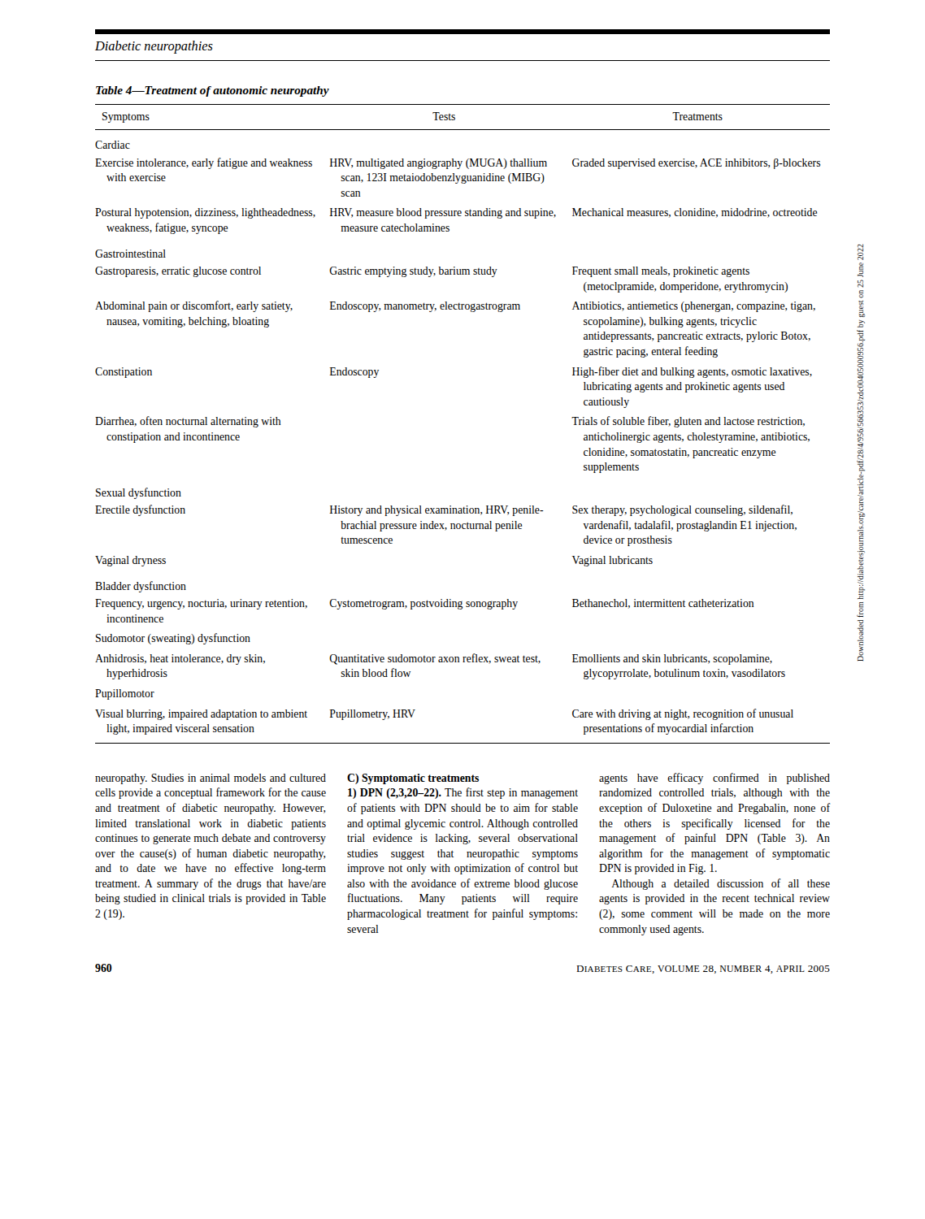Diabetic neuropathies
Table 4—Treatment of autonomic neuropathy
| Symptoms | Tests | Treatments |
| --- | --- | --- |
| Cardiac |
| Exercise intolerance, early fatigue and weakness with exercise | HRV, multigated angiography (MUGA) thallium scan, 123I metaiodobenzlyguanidine (MIBG) scan | Graded supervised exercise, ACE inhibitors, β-blockers |
| Postural hypotension, dizziness, lightheadedness, weakness, fatigue, syncope | HRV, measure blood pressure standing and supine, measure catecholamines | Mechanical measures, clonidine, midodrine, octreotide |
| Gastrointestinal |
| Gastroparesis, erratic glucose control | Gastric emptying study, barium study | Frequent small meals, prokinetic agents (metoclpramide, domperidone, erythromycin) |
| Abdominal pain or discomfort, early satiety, nausea, vomiting, belching, bloating | Endoscopy, manometry, electrogastrogram | Antibiotics, antiemetics (phenergan, compazine, tigan, scopolamine), bulking agents, tricyclic antidepressants, pancreatic extracts, pyloric Botox, gastric pacing, enteral feeding |
| Constipation | Endoscopy | High-fiber diet and bulking agents, osmotic laxatives, lubricating agents and prokinetic agents used cautiously |
| Diarrhea, often nocturnal alternating with constipation and incontinence | | Trials of soluble fiber, gluten and lactose restriction, anticholinergic agents, cholestyramine, antibiotics, clonidine, somatostatin, pancreatic enzyme supplements |
| Sexual dysfunction |
| Erectile dysfunction | History and physical examination, HRV, penile-brachial pressure index, nocturnal penile tumescence | Sex therapy, psychological counseling, sildenafil, vardenafil, tadalafil, prostaglandin E1 injection, device or prosthesis |
| Vaginal dryness | | Vaginal lubricants |
| Bladder dysfunction |
| Frequency, urgency, nocturia, urinary retention, incontinence | Cystometrogram, postvoiding sonography | Bethanechol, intermittent catheterization |
| Sudomotor (sweating) dysfunction |
| Anhidrosis, heat intolerance, dry skin, hyperhidrosis | Quantitative sudomotor axon reflex, sweat test, skin blood flow | Emollients and skin lubricants, scopolamine, glycopyrrolate, botulinum toxin, vasodilators |
| Pupillomotor |
| Visual blurring, impaired adaptation to ambient light, impaired visceral sensation | Pupillometry, HRV | Care with driving at night, recognition of unusual presentations of myocardial infarction |
neuropathy. Studies in animal models and cultured cells provide a conceptual framework for the cause and treatment of diabetic neuropathy. However, limited translational work in diabetic patients continues to generate much debate and controversy over the cause(s) of human diabetic neuropathy, and to date we have no effective long-term treatment. A summary of the drugs that have/are being studied in clinical trials is provided in Table 2 (19).
C) Symptomatic treatments
1) DPN (2,3,20–22). The first step in management of patients with DPN should be to aim for stable and optimal glycemic control. Although controlled trial evidence is lacking, several observational studies suggest that neuropathic symptoms improve not only with optimization of control but also with the avoidance of extreme blood glucose fluctuations. Many patients will require pharmacological treatment for painful symptoms: several
agents have efficacy confirmed in published randomized controlled trials, although with the exception of Duloxetine and Pregabalin, none of the others is specifically licensed for the management of painful DPN (Table 3). An algorithm for the management of symptomatic DPN is provided in Fig. 1.
Although a detailed discussion of all these agents is provided in the recent technical review (2), some comment will be made on the more commonly used agents.
960
DIABETES CARE, VOLUME 28, NUMBER 4, APRIL 2005
Downloaded from http://diabetesjournals.org/care/article-pdf/28/4/956/566353/zdc00405000956.pdf by guest on 25 June 2022